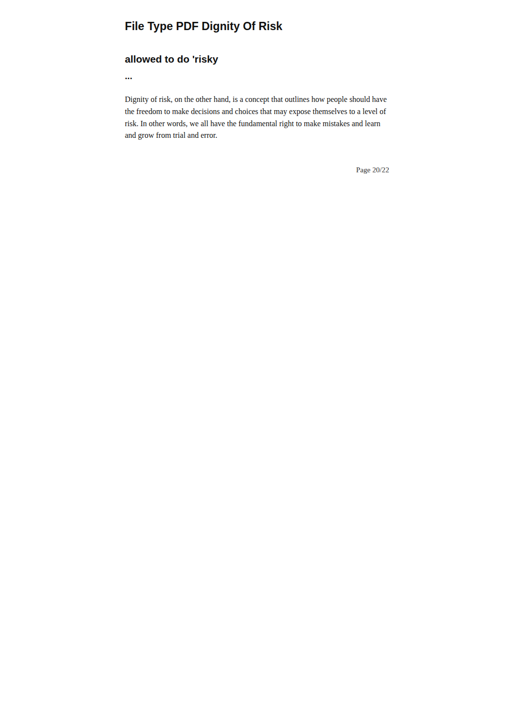File Type PDF Dignity Of Risk
allowed to do 'risky
...
Dignity of risk, on the other hand, is a concept that outlines how people should have the freedom to make decisions and choices that may expose themselves to a level of risk. In other words, we all have the fundamental right to make mistakes and learn and grow from trial and error.
Page 20/22